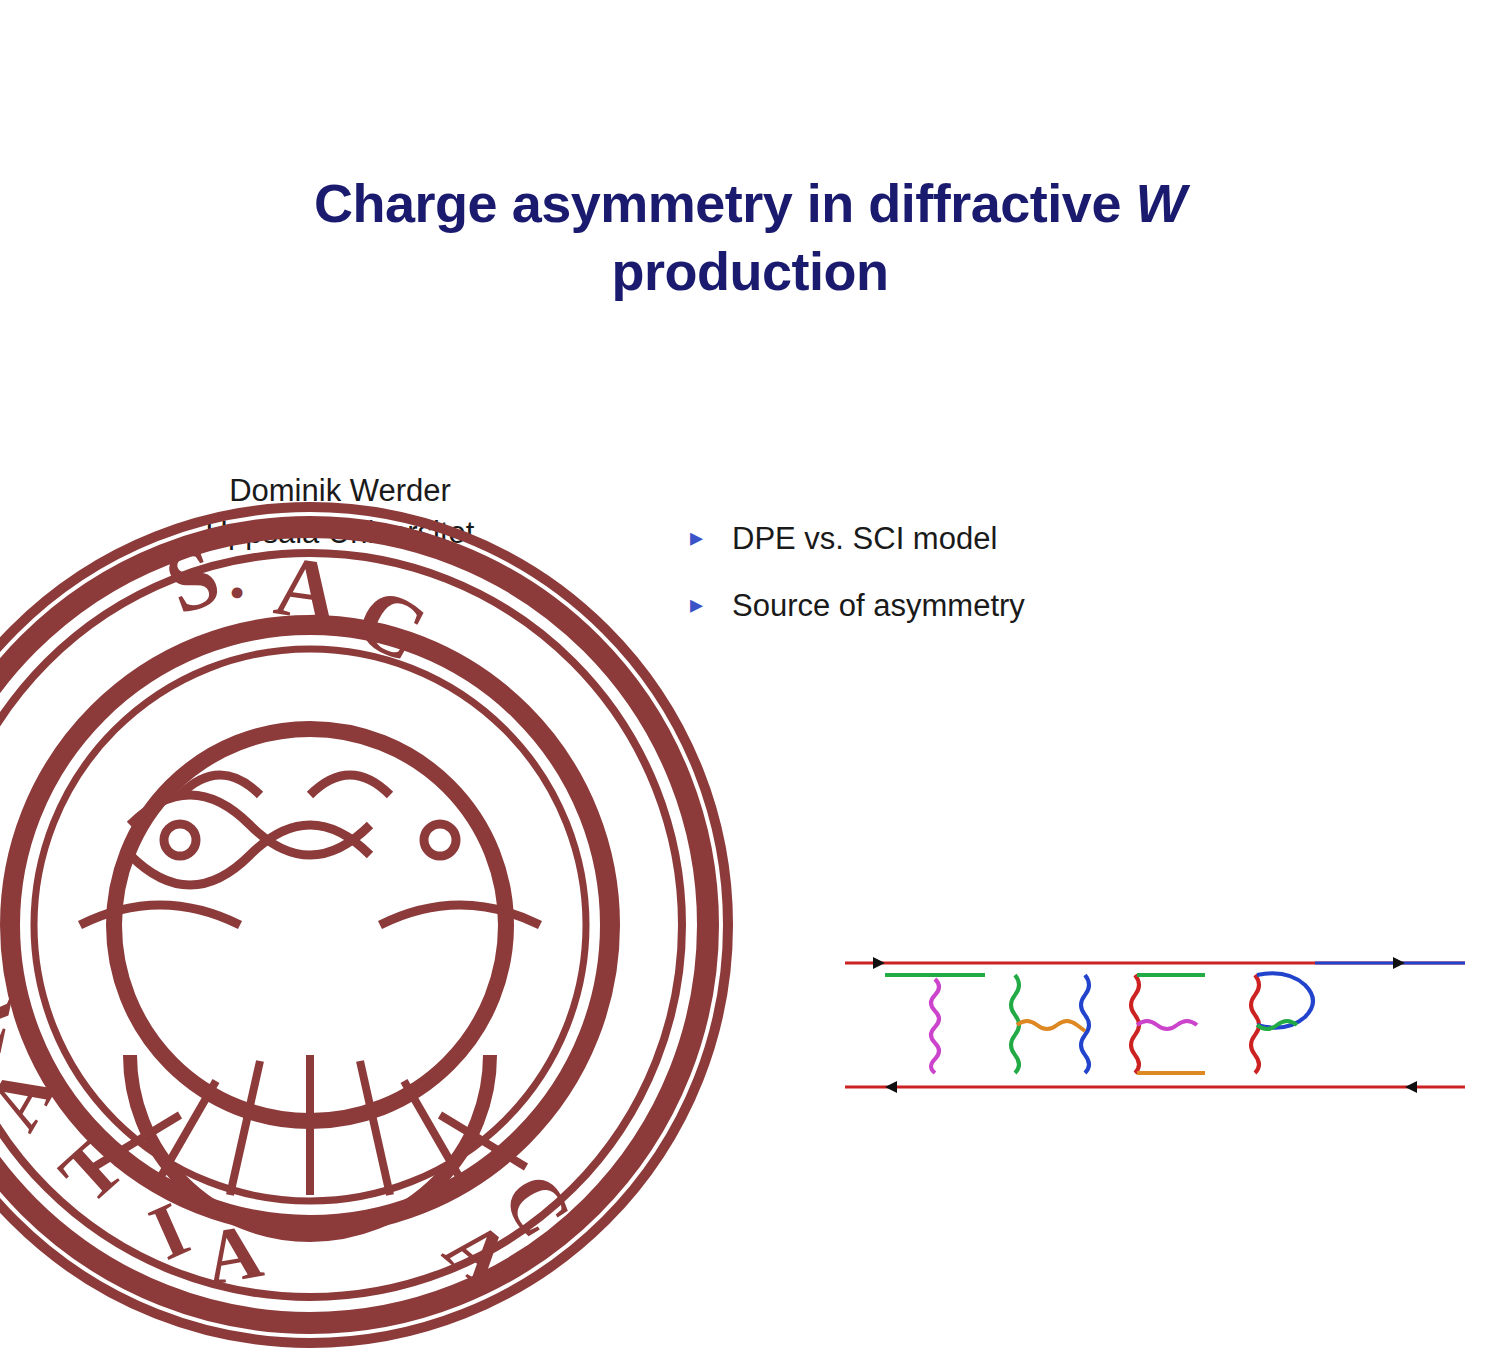Charge asymmetry in diffractive W
production
Dominik Werder
Uppsala Universitet
DPE vs. SCI model
Source of asymmetry
S S • A C R A T I A A C